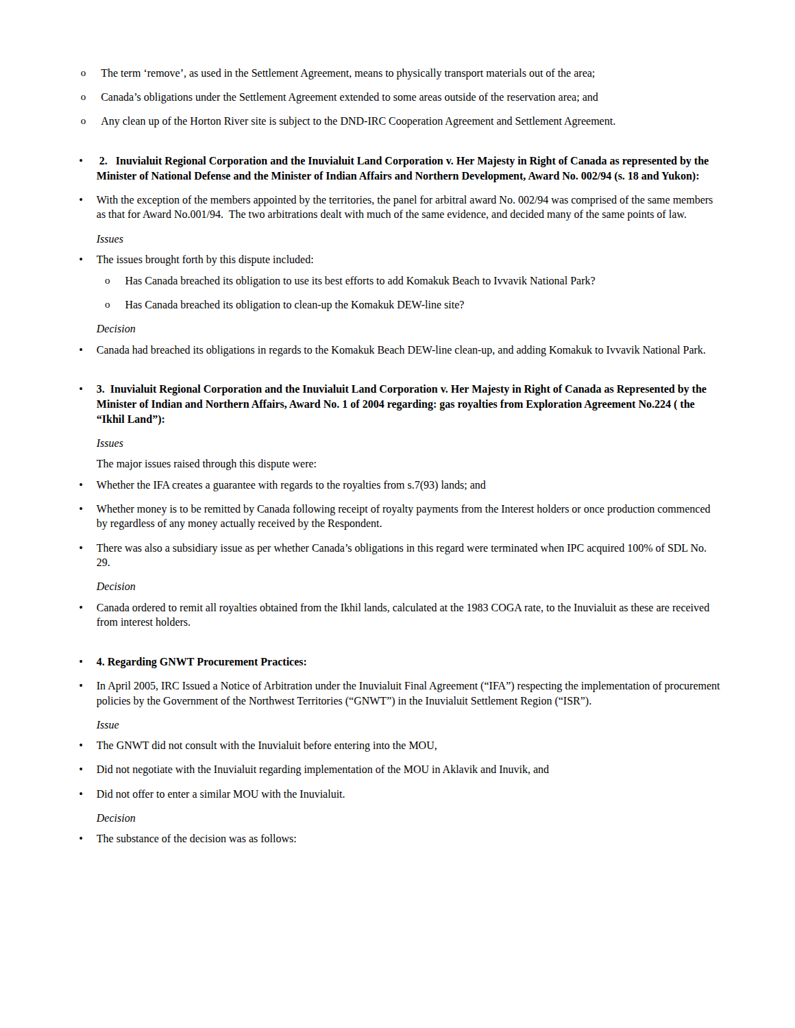The term ‘remove’, as used in the Settlement Agreement, means to physically transport materials out of the area;
Canada’s obligations under the Settlement Agreement extended to some areas outside of the reservation area; and
Any clean up of the Horton River site is subject to the DND-IRC Cooperation Agreement and Settlement Agreement.
2. Inuvialuit Regional Corporation and the Inuvialuit Land Corporation v. Her Majesty in Right of Canada as represented by the Minister of National Defense and the Minister of Indian Affairs and Northern Development, Award No. 002/94 (s. 18 and Yukon):
With the exception of the members appointed by the territories, the panel for arbitral award No. 002/94 was comprised of the same members as that for Award No.001/94. The two arbitrations dealt with much of the same evidence, and decided many of the same points of law.
Issues
The issues brought forth by this dispute included:
Has Canada breached its obligation to use its best efforts to add Komakuk Beach to Ivvavik National Park?
Has Canada breached its obligation to clean-up the Komakuk DEW-line site?
Decision
Canada had breached its obligations in regards to the Komakuk Beach DEW-line clean-up, and adding Komakuk to Ivvavik National Park.
3. Inuvialuit Regional Corporation and the Inuvialuit Land Corporation v. Her Majesty in Right of Canada as Represented by the Minister of Indian and Northern Affairs, Award No. 1 of 2004 regarding: gas royalties from Exploration Agreement No.224 ( the “Ikhil Land”):
Issues
The major issues raised through this dispute were:
Whether the IFA creates a guarantee with regards to the royalties from s.7(93) lands; and
Whether money is to be remitted by Canada following receipt of royalty payments from the Interest holders or once production commenced by regardless of any money actually received by the Respondent.
There was also a subsidiary issue as per whether Canada’s obligations in this regard were terminated when IPC acquired 100% of SDL No. 29.
Decision
Canada ordered to remit all royalties obtained from the Ikhil lands, calculated at the 1983 COGA rate, to the Inuvialuit as these are received from interest holders.
4. Regarding GNWT Procurement Practices:
In April 2005, IRC Issued a Notice of Arbitration under the Inuvialuit Final Agreement (“IFA”) respecting the implementation of procurement policies by the Government of the Northwest Territories (“GNWT”) in the Inuvialuit Settlement Region (“ISR”).
Issue
The GNWT did not consult with the Inuvialuit before entering into the MOU,
Did not negotiate with the Inuvialuit regarding implementation of the MOU in Aklavik and Inuvik, and
Did not offer to enter a similar MOU with the Inuvialuit.
Decision
The substance of the decision was as follows: